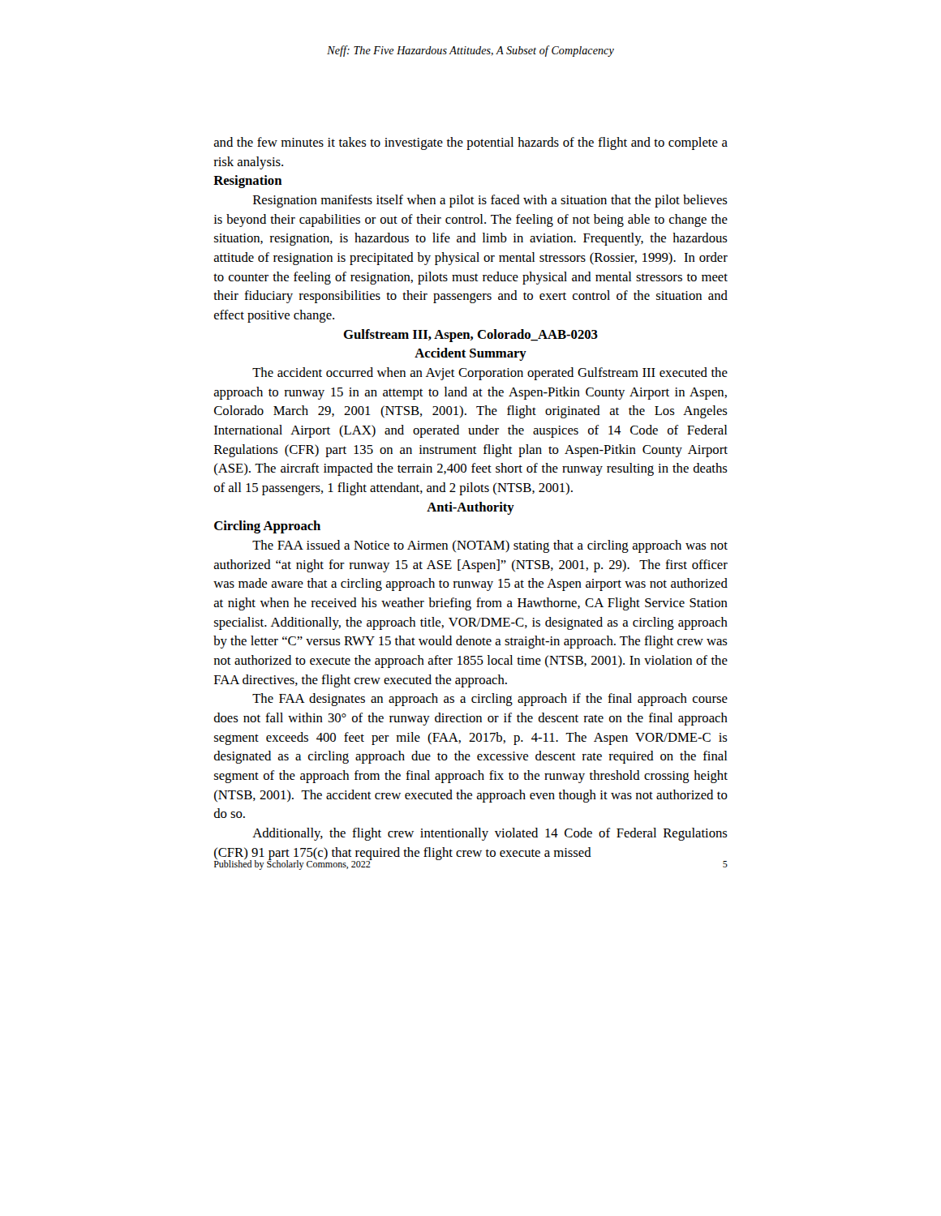Neff: The Five Hazardous Attitudes, A Subset of Complacency
and the few minutes it takes to investigate the potential hazards of the flight and to complete a risk analysis.
Resignation
Resignation manifests itself when a pilot is faced with a situation that the pilot believes is beyond their capabilities or out of their control. The feeling of not being able to change the situation, resignation, is hazardous to life and limb in aviation. Frequently, the hazardous attitude of resignation is precipitated by physical or mental stressors (Rossier, 1999). In order to counter the feeling of resignation, pilots must reduce physical and mental stressors to meet their fiduciary responsibilities to their passengers and to exert control of the situation and effect positive change.
Gulfstream III, Aspen, Colorado_AAB-0203
Accident Summary
The accident occurred when an Avjet Corporation operated Gulfstream III executed the approach to runway 15 in an attempt to land at the Aspen-Pitkin County Airport in Aspen, Colorado March 29, 2001 (NTSB, 2001). The flight originated at the Los Angeles International Airport (LAX) and operated under the auspices of 14 Code of Federal Regulations (CFR) part 135 on an instrument flight plan to Aspen-Pitkin County Airport (ASE). The aircraft impacted the terrain 2,400 feet short of the runway resulting in the deaths of all 15 passengers, 1 flight attendant, and 2 pilots (NTSB, 2001).
Anti-Authority
Circling Approach
The FAA issued a Notice to Airmen (NOTAM) stating that a circling approach was not authorized “at night for runway 15 at ASE [Aspen]” (NTSB, 2001, p. 29). The first officer was made aware that a circling approach to runway 15 at the Aspen airport was not authorized at night when he received his weather briefing from a Hawthorne, CA Flight Service Station specialist. Additionally, the approach title, VOR/DME-C, is designated as a circling approach by the letter “C” versus RWY 15 that would denote a straight-in approach. The flight crew was not authorized to execute the approach after 1855 local time (NTSB, 2001). In violation of the FAA directives, the flight crew executed the approach.
The FAA designates an approach as a circling approach if the final approach course does not fall within 30° of the runway direction or if the descent rate on the final approach segment exceeds 400 feet per mile (FAA, 2017b, p. 4-11. The Aspen VOR/DME-C is designated as a circling approach due to the excessive descent rate required on the final segment of the approach from the final approach fix to the runway threshold crossing height (NTSB, 2001). The accident crew executed the approach even though it was not authorized to do so.
Additionally, the flight crew intentionally violated 14 Code of Federal Regulations (CFR) 91 part 175(c) that required the flight crew to execute a missed
Published by Scholarly Commons, 2022 5